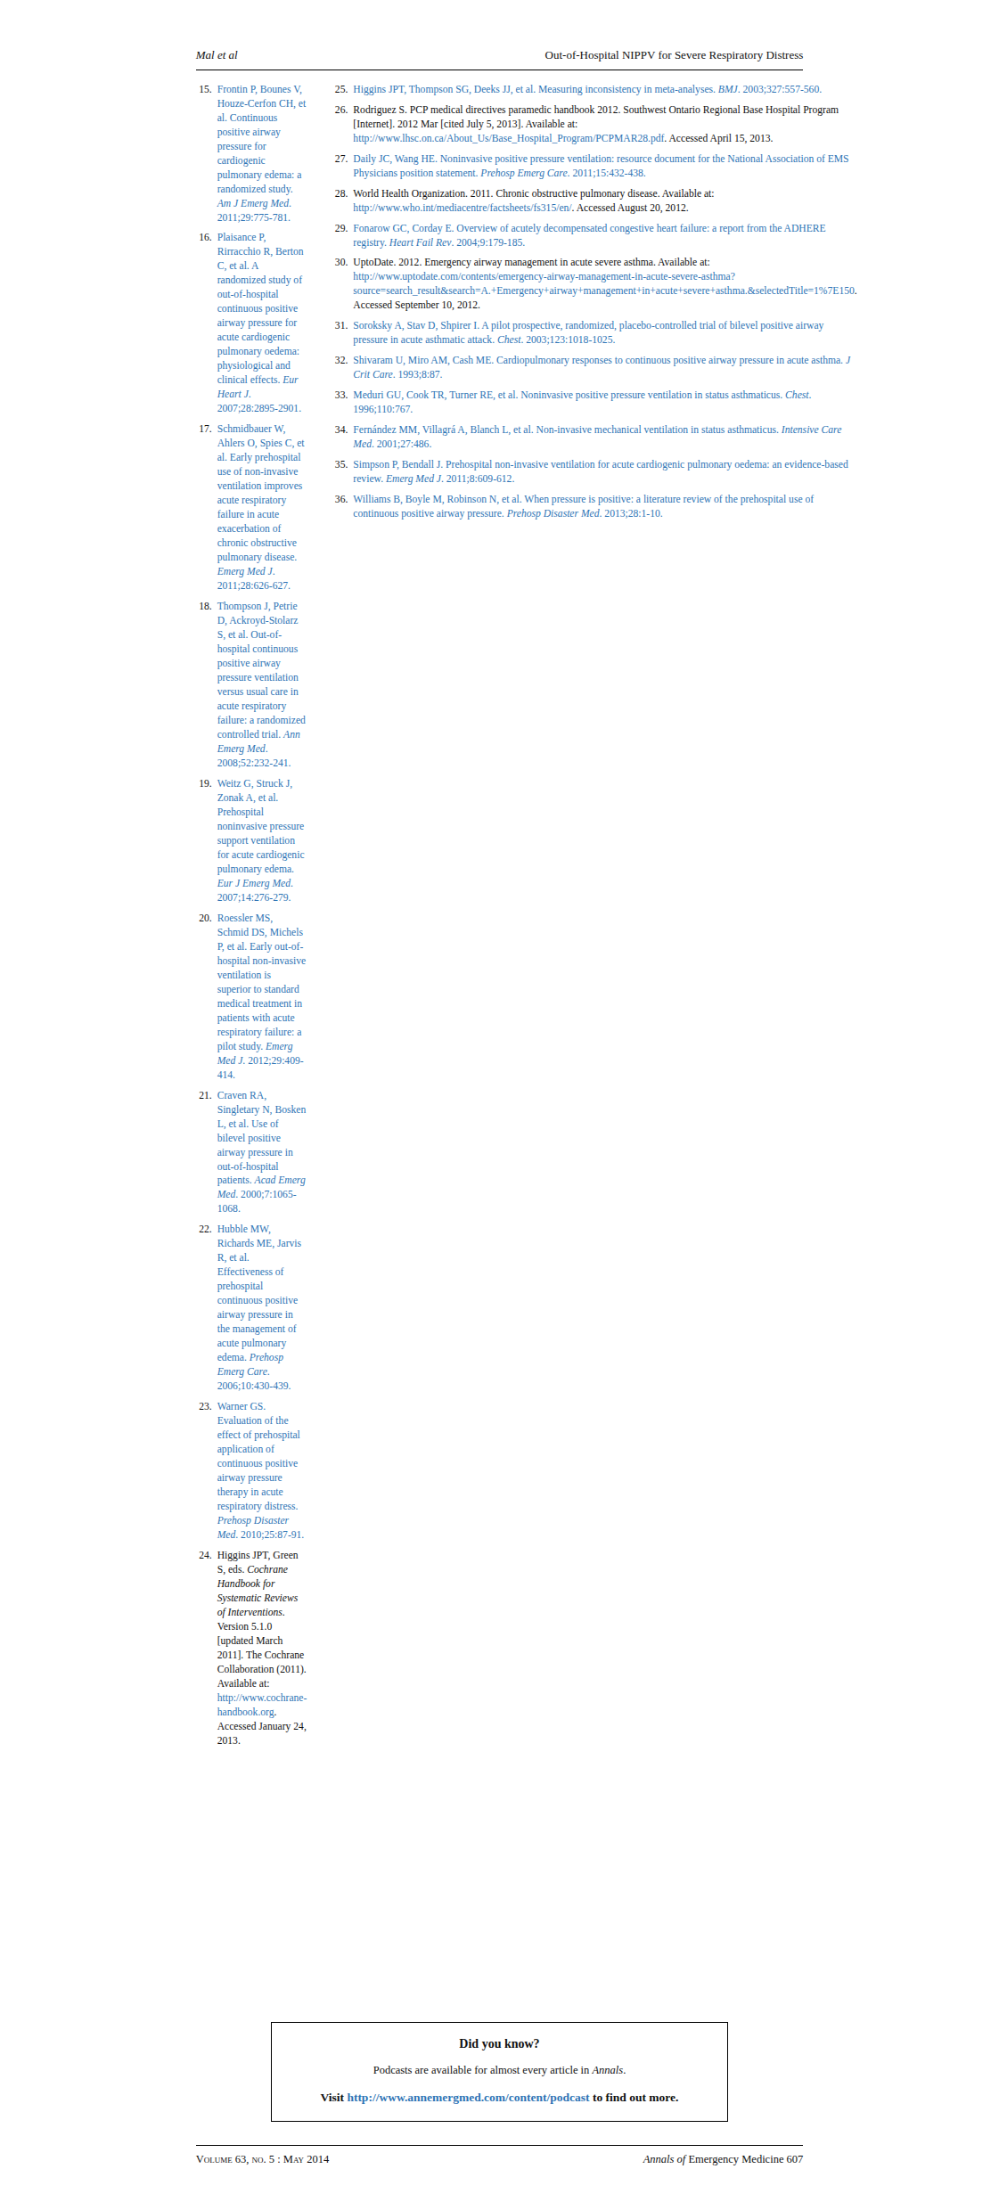Mal et al
Out-of-Hospital NIPPV for Severe Respiratory Distress
15. Frontin P, Bounes V, Houze-Cerfon CH, et al. Continuous positive airway pressure for cardiogenic pulmonary edema: a randomized study. Am J Emerg Med. 2011;29:775-781.
16. Plaisance P, Rirracchio R, Berton C, et al. A randomized study of out-of-hospital continuous positive airway pressure for acute cardiogenic pulmonary oedema: physiological and clinical effects. Eur Heart J. 2007;28:2895-2901.
17. Schmidbauer W, Ahlers O, Spies C, et al. Early prehospital use of non-invasive ventilation improves acute respiratory failure in acute exacerbation of chronic obstructive pulmonary disease. Emerg Med J. 2011;28:626-627.
18. Thompson J, Petrie D, Ackroyd-Stolarz S, et al. Out-of-hospital continuous positive airway pressure ventilation versus usual care in acute respiratory failure: a randomized controlled trial. Ann Emerg Med. 2008;52:232-241.
19. Weitz G, Struck J, Zonak A, et al. Prehospital noninvasive pressure support ventilation for acute cardiogenic pulmonary edema. Eur J Emerg Med. 2007;14:276-279.
20. Roessler MS, Schmid DS, Michels P, et al. Early out-of-hospital non-invasive ventilation is superior to standard medical treatment in patients with acute respiratory failure: a pilot study. Emerg Med J. 2012;29:409-414.
21. Craven RA, Singletary N, Bosken L, et al. Use of bilevel positive airway pressure in out-of-hospital patients. Acad Emerg Med. 2000;7:1065-1068.
22. Hubble MW, Richards ME, Jarvis R, et al. Effectiveness of prehospital continuous positive airway pressure in the management of acute pulmonary edema. Prehosp Emerg Care. 2006;10:430-439.
23. Warner GS. Evaluation of the effect of prehospital application of continuous positive airway pressure therapy in acute respiratory distress. Prehosp Disaster Med. 2010;25:87-91.
24. Higgins JPT, Green S, eds. Cochrane Handbook for Systematic Reviews of Interventions. Version 5.1.0 [updated March 2011]. The Cochrane Collaboration (2011). Available at: http://www.cochrane-handbook.org. Accessed January 24, 2013.
25. Higgins JPT, Thompson SG, Deeks JJ, et al. Measuring inconsistency in meta-analyses. BMJ. 2003;327:557-560.
26. Rodriguez S. PCP medical directives paramedic handbook 2012. Southwest Ontario Regional Base Hospital Program [Internet]. 2012 Mar [cited July 5, 2013]. Available at: http://www.lhsc.on.ca/About_Us/Base_Hospital_Program/PCPMAR28.pdf. Accessed April 15, 2013.
27. Daily JC, Wang HE. Noninvasive positive pressure ventilation: resource document for the National Association of EMS Physicians position statement. Prehosp Emerg Care. 2011;15:432-438.
28. World Health Organization. 2011. Chronic obstructive pulmonary disease. Available at: http://www.who.int/mediacentre/factsheets/fs315/en/. Accessed August 20, 2012.
29. Fonarow GC, Corday E. Overview of acutely decompensated congestive heart failure: a report from the ADHERE registry. Heart Fail Rev. 2004;9:179-185.
30. UptoDate. 2012. Emergency airway management in acute severe asthma. Available at: http://www.uptodate.com/contents/emergency-airway-management-in-acute-severe-asthma?source=search_result&search=A.+Emergency+airway+management+in+acute+severe+asthma.&selectedTitle=1%7E150. Accessed September 10, 2012.
31. Soroksky A, Stav D, Shpirer I. A pilot prospective, randomized, placebo-controlled trial of bilevel positive airway pressure in acute asthmatic attack. Chest. 2003;123:1018-1025.
32. Shivaram U, Miro AM, Cash ME. Cardiopulmonary responses to continuous positive airway pressure in acute asthma. J Crit Care. 1993;8:87.
33. Meduri GU, Cook TR, Turner RE, et al. Noninvasive positive pressure ventilation in status asthmaticus. Chest. 1996;110:767.
34. Fernández MM, Villagrá A, Blanch L, et al. Non-invasive mechanical ventilation in status asthmaticus. Intensive Care Med. 2001;27:486.
35. Simpson P, Bendall J. Prehospital non-invasive ventilation for acute cardiogenic pulmonary oedema: an evidence-based review. Emerg Med J. 2011;8:609-612.
36. Williams B, Boyle M, Robinson N, et al. When pressure is positive: a literature review of the prehospital use of continuous positive airway pressure. Prehosp Disaster Med. 2013;28:1-10.
Did you know?
Podcasts are available for almost every article in Annals.
Visit http://www.annemergmed.com/content/podcast to find out more.
Volume 63, no. 5 : May 2014
Annals of Emergency Medicine 607